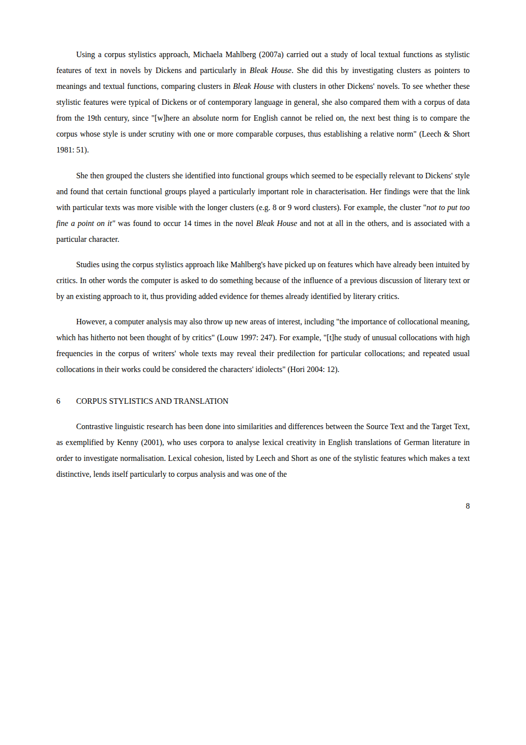Using a corpus stylistics approach, Michaela Mahlberg (2007a) carried out a study of local textual functions as stylistic features of text in novels by Dickens and particularly in Bleak House. She did this by investigating clusters as pointers to meanings and textual functions, comparing clusters in Bleak House with clusters in other Dickens' novels. To see whether these stylistic features were typical of Dickens or of contemporary language in general, she also compared them with a corpus of data from the 19th century, since "[w]here an absolute norm for English cannot be relied on, the next best thing is to compare the corpus whose style is under scrutiny with one or more comparable corpuses, thus establishing a relative norm" (Leech & Short 1981: 51).
She then grouped the clusters she identified into functional groups which seemed to be especially relevant to Dickens' style and found that certain functional groups played a particularly important role in characterisation. Her findings were that the link with particular texts was more visible with the longer clusters (e.g. 8 or 9 word clusters). For example, the cluster "not to put too fine a point on it" was found to occur 14 times in the novel Bleak House and not at all in the others, and is associated with a particular character.
Studies using the corpus stylistics approach like Mahlberg's have picked up on features which have already been intuited by critics. In other words the computer is asked to do something because of the influence of a previous discussion of literary text or by an existing approach to it, thus providing added evidence for themes already identified by literary critics.
However, a computer analysis may also throw up new areas of interest, including "the importance of collocational meaning, which has hitherto not been thought of by critics" (Louw 1997: 247). For example, "[t]he study of unusual collocations with high frequencies in the corpus of writers' whole texts may reveal their predilection for particular collocations; and repeated usual collocations in their works could be considered the characters' idiolects" (Hori 2004: 12).
6 CORPUS STYLISTICS AND TRANSLATION
Contrastive linguistic research has been done into similarities and differences between the Source Text and the Target Text, as exemplified by Kenny (2001), who uses corpora to analyse lexical creativity in English translations of German literature in order to investigate normalisation. Lexical cohesion, listed by Leech and Short as one of the stylistic features which makes a text distinctive, lends itself particularly to corpus analysis and was one of the
8